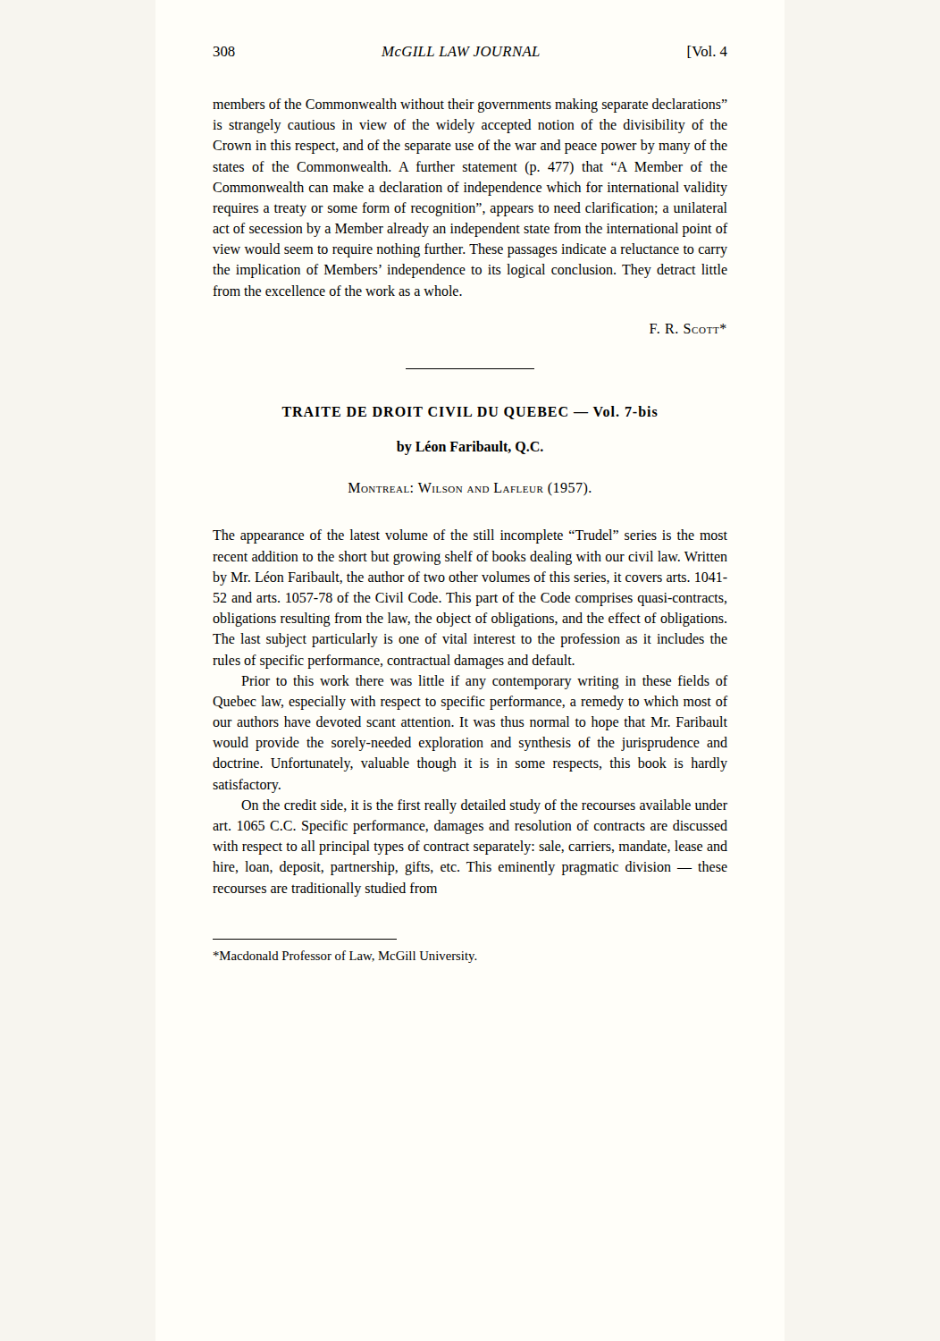308 McGILL LAW JOURNAL [Vol. 4
members of the Commonwealth without their governments making separate declarations” is strangely cautious in view of the widely accepted notion of the divisibility of the Crown in this respect, and of the separate use of the war and peace power by many of the states of the Commonwealth. A further statement (p. 477) that “A Member of the Commonwealth can make a declaration of independence which for international validity requires a treaty or some form of recognition”, appears to need clarification; a unilateral act of secession by a Member already an independent state from the international point of view would seem to require nothing further. These passages indicate a reluctance to carry the implication of Members’ independence to its logical conclusion. They detract little from the excellence of the work as a whole.
F. R. Scott*
TRAITE DE DROIT CIVIL DU QUEBEC — Vol. 7-bis
by Léon Faribault, Q.C.
Montreal: Wilson and Lafleur (1957).
The appearance of the latest volume of the still incomplete “Trudel” series is the most recent addition to the short but growing shelf of books dealing with our civil law. Written by Mr. Léon Faribault, the author of two other volumes of this series, it covers arts. 1041-52 and arts. 1057-78 of the Civil Code. This part of the Code comprises quasi-contracts, obligations resulting from the law, the object of obligations, and the effect of obligations. The last subject particularly is one of vital interest to the profession as it includes the rules of specific performance, contractual damages and default.
Prior to this work there was little if any contemporary writing in these fields of Quebec law, especially with respect to specific performance, a remedy to which most of our authors have devoted scant attention. It was thus normal to hope that Mr. Faribault would provide the sorely-needed exploration and synthesis of the jurisprudence and doctrine. Unfortunately, valuable though it is in some respects, this book is hardly satisfactory.
On the credit side, it is the first really detailed study of the recourses available under art. 1065 C.C. Specific performance, damages and resolution of contracts are discussed with respect to all principal types of contract separately: sale, carriers, mandate, lease and hire, loan, deposit, partnership, gifts, etc. This eminently pragmatic division — these recourses are traditionally studied from
*Macdonald Professor of Law, McGill University.